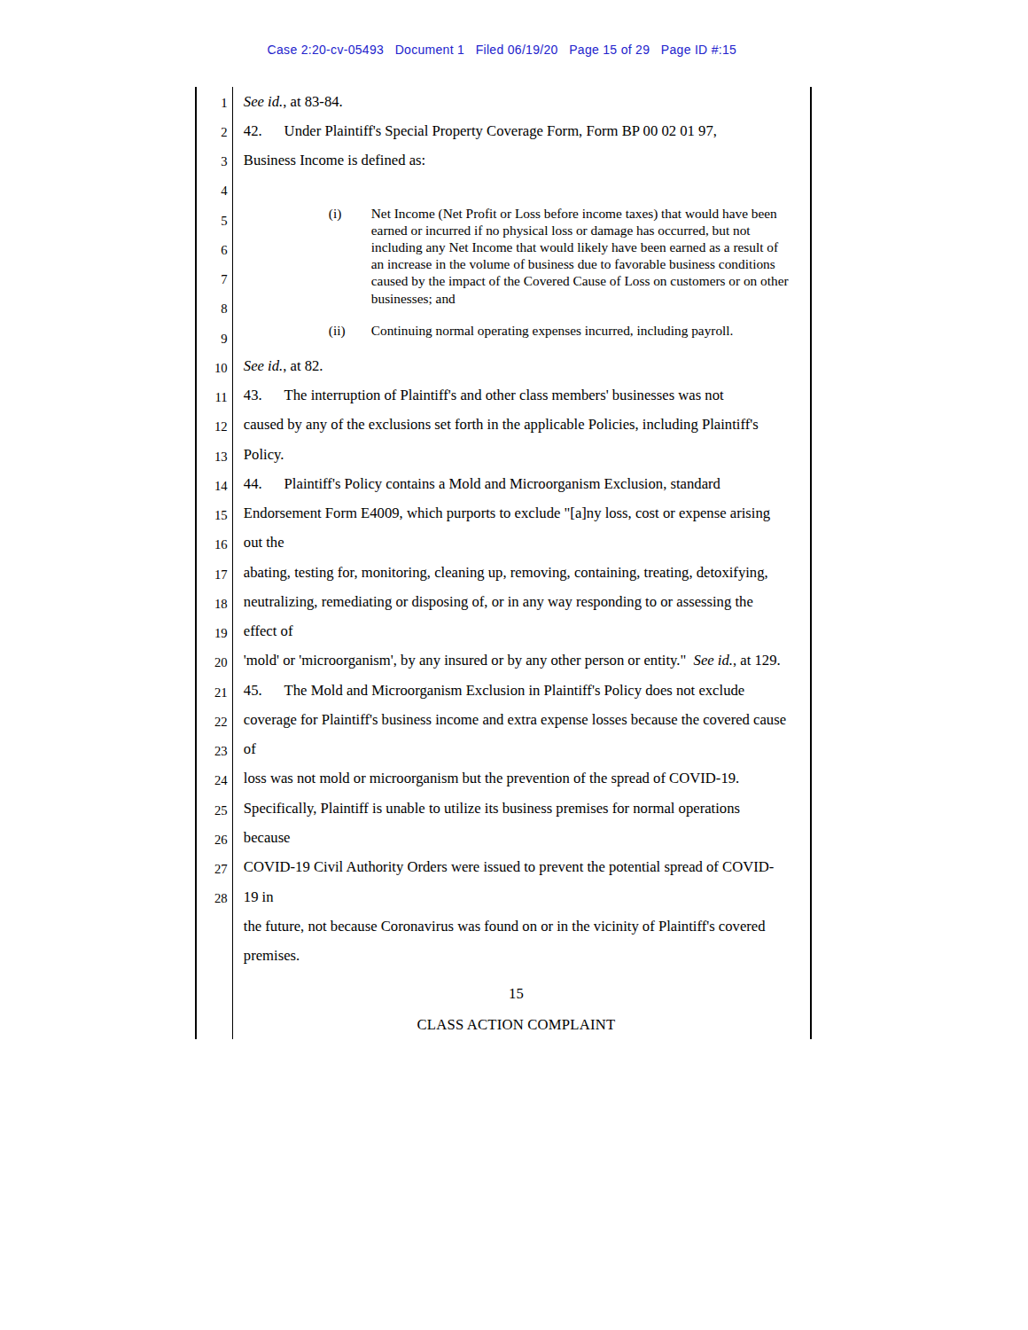Case 2:20-cv-05493 Document 1 Filed 06/19/20 Page 15 of 29 Page ID #:15
1
2
3
4
5
6
7
8
9
10
11
12
13
14
15
16
17
18
19
20
21
22
23
24
25
26
27
28
See id., at 83-84.
42. Under Plaintiff's Special Property Coverage Form, Form BP 00 02 01 97,
Business Income is defined as:
(i)
Net Income (Net Profit or Loss before income taxes) that would have been earned or incurred if no physical loss or damage has occurred, but not including any Net Income that would likely have been earned as a result of an increase in the volume of business due to favorable business conditions caused by the impact of the Covered Cause of Loss on customers or on other businesses; and
(ii)
Continuing normal operating expenses incurred, including payroll.
See id., at 82.
43. The interruption of Plaintiff's and other class members' businesses was not
caused by any of the exclusions set forth in the applicable Policies, including Plaintiff's Policy.
44. Plaintiff's Policy contains a Mold and Microorganism Exclusion, standard
Endorsement Form E4009, which purports to exclude "[a]ny loss, cost or expense arising out the
abating, testing for, monitoring, cleaning up, removing, containing, treating, detoxifying,
neutralizing, remediating or disposing of, or in any way responding to or assessing the effect of
'mold' or 'microorganism', by any insured or by any other person or entity." See id., at 129.
45. The Mold and Microorganism Exclusion in Plaintiff's Policy does not exclude
coverage for Plaintiff's business income and extra expense losses because the covered cause of
loss was not mold or microorganism but the prevention of the spread of COVID-19.
Specifically, Plaintiff is unable to utilize its business premises for normal operations because
COVID-19 Civil Authority Orders were issued to prevent the potential spread of COVID-19 in
the future, not because Coronavirus was found on or in the vicinity of Plaintiff's covered
premises.
15
CLASS ACTION COMPLAINT